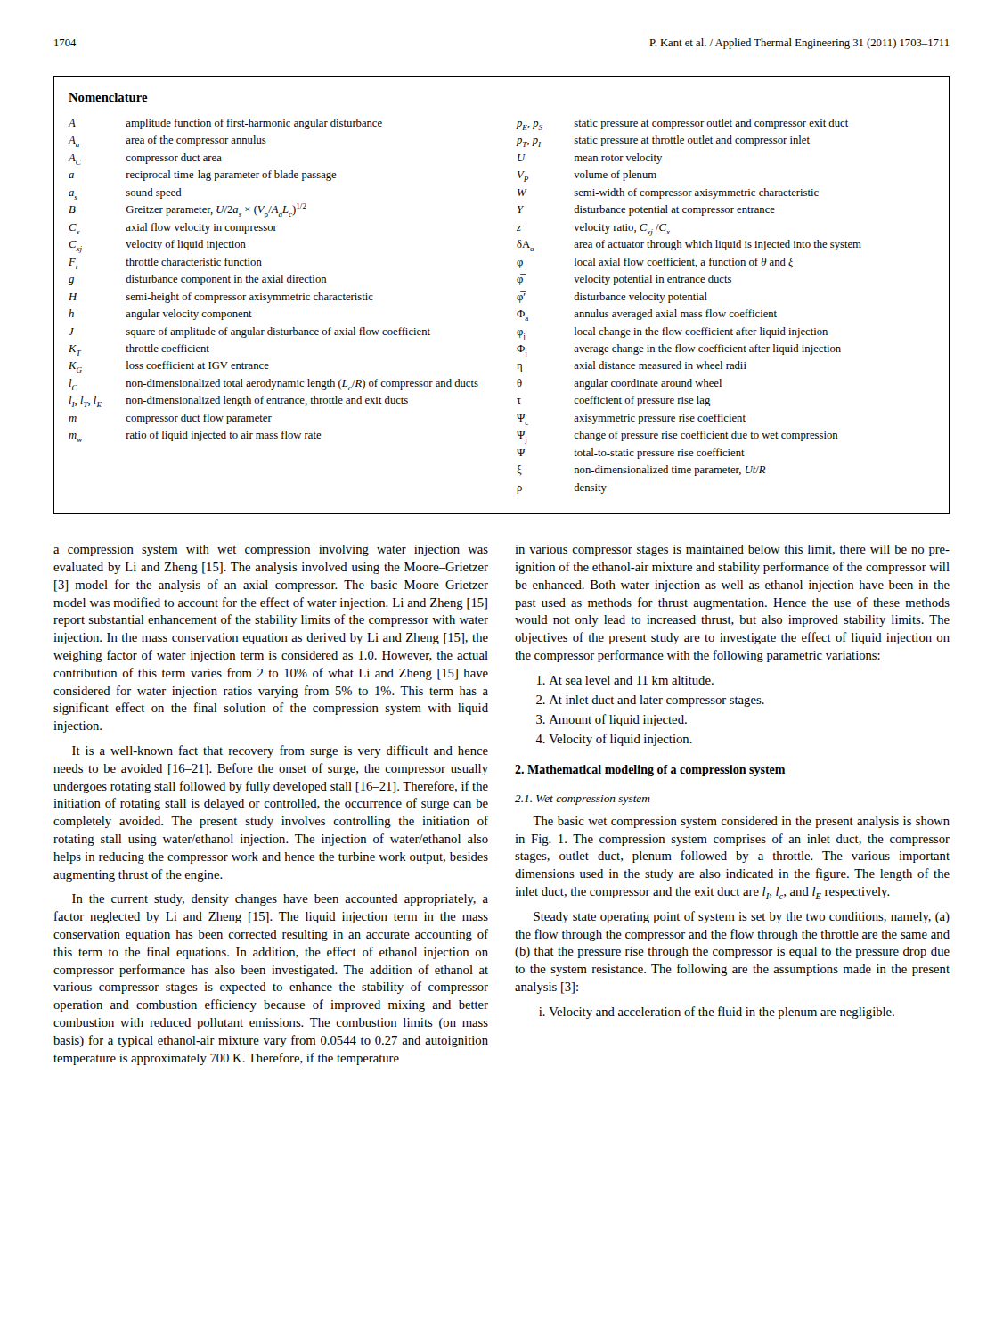1704 P. Kant et al. / Applied Thermal Engineering 31 (2011) 1703–1711
Nomenclature
| A | amplitude function of first-harmonic angular disturbance |
| A a | area of the compressor annulus |
| A C | compressor duct area |
| a | reciprocal time-lag parameter of blade passage |
| a s | sound speed |
| B | Greitzer parameter, U /2 a s × ( V p / A a L c ) 1/2 |
| C x | axial flow velocity in compressor |
| C xj | velocity of liquid injection |
| F t | throttle characteristic function |
| g | disturbance component in the axial direction |
| H | semi-height of compressor axisymmetric characteristic |
| h | angular velocity component |
| J | square of amplitude of angular disturbance of axial flow coefficient |
| K T | throttle coefficient |
| K G | loss coefficient at IGV entrance |
| l C | non-dimensionalized total aerodynamic length ( L c / R ) of compressor and ducts |
| l I , l T , l E | non-dimensionalized length of entrance, throttle and exit ducts |
| m | compressor duct flow parameter |
| m w | ratio of liquid injected to air mass flow rate |
| p E , p S | static pressure at compressor outlet and compressor exit duct |
| p T , p I | static pressure at throttle outlet and compressor inlet |
| U | mean rotor velocity |
| V P | volume of plenum |
| W | semi-width of compressor axisymmetric characteristic |
| Y | disturbance potential at compressor entrance |
| z | velocity ratio, C xj / C x |
| δA α | area of actuator through which liquid is injected into the system |
| φ | local axial flow coefficient, a function of θ and ξ |
| φ̅ | velocity potential in entrance ducts |
| φ̅′ | disturbance velocity potential |
| Φ a | annulus averaged axial mass flow coefficient |
| φ j | local change in the flow coefficient after liquid injection |
| Φ j | average change in the flow coefficient after liquid injection |
| η | axial distance measured in wheel radii |
| θ | angular coordinate around wheel |
| τ | coefficient of pressure rise lag |
| Ψ c | axisymmetric pressure rise coefficient |
| Ψ j | change of pressure rise coefficient due to wet compression |
| Ψ | total-to-static pressure rise coefficient |
| ξ | non-dimensionalized time parameter, Ut / R |
| ρ | density |
a compression system with wet compression involving water injection was evaluated by Li and Zheng [15]. The analysis involved using the Moore–Grietzer [3] model for the analysis of an axial compressor. The basic Moore–Grietzer model was modified to account for the effect of water injection. Li and Zheng [15] report substantial enhancement of the stability limits of the compressor with water injection. In the mass conservation equation as derived by Li and Zheng [15], the weighing factor of water injection term is considered as 1.0. However, the actual contribution of this term varies from 2 to 10% of what Li and Zheng [15] have considered for water injection ratios varying from 5% to 1%. This term has a significant effect on the final solution of the compression system with liquid injection.
It is a well-known fact that recovery from surge is very difficult and hence needs to be avoided [16–21]. Before the onset of surge, the compressor usually undergoes rotating stall followed by fully developed stall [16–21]. Therefore, if the initiation of rotating stall is delayed or controlled, the occurrence of surge can be completely avoided. The present study involves controlling the initiation of rotating stall using water/ethanol injection. The injection of water/ethanol also helps in reducing the compressor work and hence the turbine work output, besides augmenting thrust of the engine.
In the current study, density changes have been accounted appropriately, a factor neglected by Li and Zheng [15]. The liquid injection term in the mass conservation equation has been corrected resulting in an accurate accounting of this term to the final equations. In addition, the effect of ethanol injection on compressor performance has also been investigated. The addition of ethanol at various compressor stages is expected to enhance the stability of compressor operation and combustion efficiency because of improved mixing and better combustion with reduced pollutant emissions. The combustion limits (on mass basis) for a typical ethanol-air mixture vary from 0.0544 to 0.27 and autoignition temperature is approximately 700 K. Therefore, if the temperature
in various compressor stages is maintained below this limit, there will be no pre-ignition of the ethanol-air mixture and stability performance of the compressor will be enhanced. Both water injection as well as ethanol injection have been in the past used as methods for thrust augmentation. Hence the use of these methods would not only lead to increased thrust, but also improved stability limits. The objectives of the present study are to investigate the effect of liquid injection on the compressor performance with the following parametric variations:
At sea level and 11 km altitude.
At inlet duct and later compressor stages.
Amount of liquid injected.
Velocity of liquid injection.
2. Mathematical modeling of a compression system
2.1. Wet compression system
The basic wet compression system considered in the present analysis is shown in Fig. 1. The compression system comprises of an inlet duct, the compressor stages, outlet duct, plenum followed by a throttle. The various important dimensions used in the study are also indicated in the figure. The length of the inlet duct, the compressor and the exit duct are lI, lc, and lE respectively.
Steady state operating point of system is set by the two conditions, namely, (a) the flow through the compressor and the flow through the throttle are the same and (b) that the pressure rise through the compressor is equal to the pressure drop due to the system resistance. The following are the assumptions made in the present analysis [3]:
Velocity and acceleration of the fluid in the plenum are negligible.